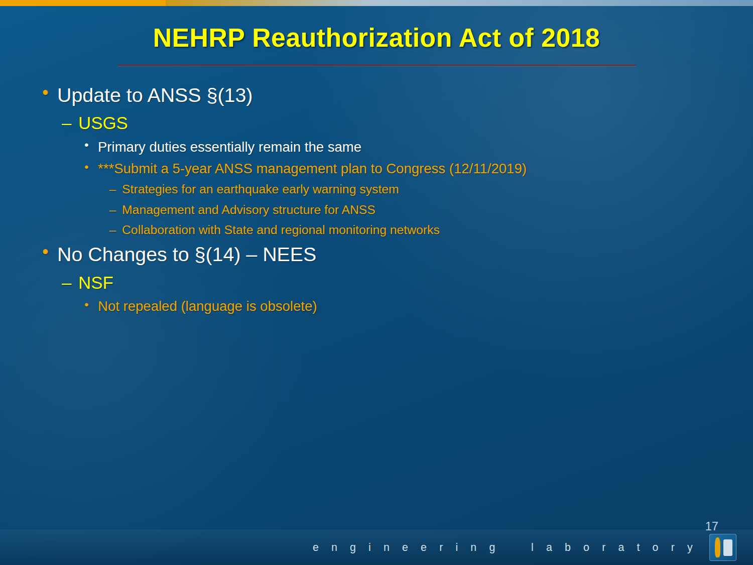NEHRP Reauthorization Act of 2018
Update to ANSS §(13)
USGS
Primary duties essentially remain the same
***Submit a 5-year ANSS management plan to Congress (12/11/2019)
Strategies for an earthquake early warning system
Management and Advisory structure for ANSS
Collaboration with State and regional monitoring networks
No Changes to §(14) – NEES
NSF
Not repealed (language is obsolete)
17
e n g i n e e r i n g l a b o r a t o r y